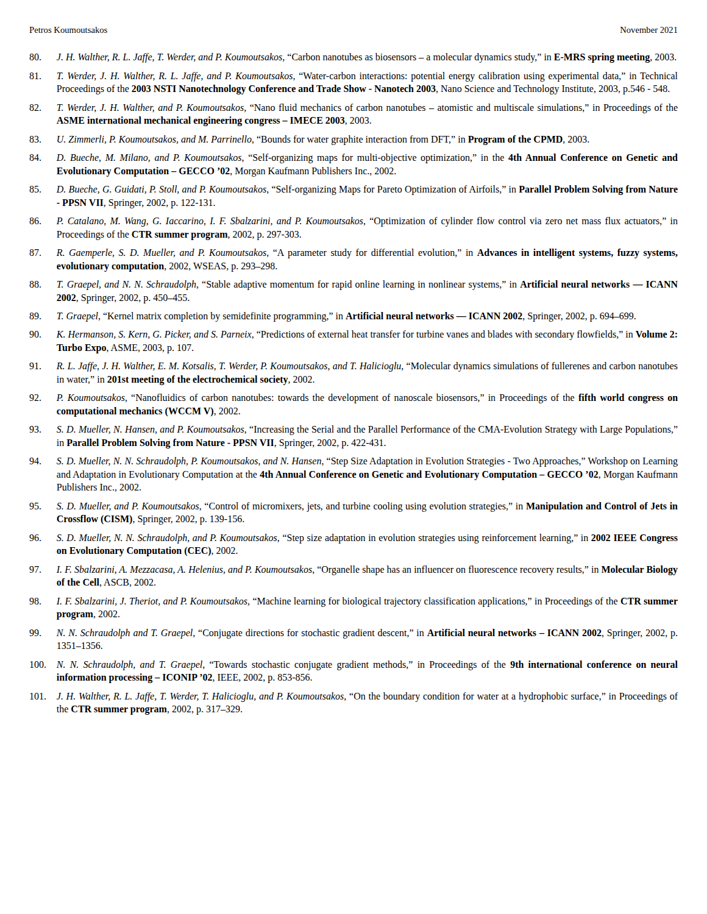Petros Koumoutsakos November 2021
80. J. H. Walther, R. L. Jaffe, T. Werder, and P. Koumoutsakos, “Carbon nanotubes as biosensors – a molecular dynamics study,” in E-MRS spring meeting, 2003.
81. T. Werder, J. H. Walther, R. L. Jaffe, and P. Koumoutsakos, “Water-carbon interactions: potential energy calibration using experimental data,” in Technical Proceedings of the 2003 NSTI Nanotechnology Conference and Trade Show - Nanotech 2003, Nano Science and Technology Institute, 2003, p.546 - 548.
82. T. Werder, J. H. Walther, and P. Koumoutsakos, “Nano fluid mechanics of carbon nanotubes – atomistic and multiscale simulations,” in Proceedings of the ASME international mechanical engineering congress – IMECE 2003, 2003.
83. U. Zimmerli, P. Koumoutsakos, and M. Parrinello, “Bounds for water graphite interaction from DFT,” in Program of the CPMD, 2003.
84. D. Bueche, M. Milano, and P. Koumoutsakos, “Self-organizing maps for multi-objective optimization,” in the 4th Annual Conference on Genetic and Evolutionary Computation – GECCO ’02, Morgan Kaufmann Publishers Inc., 2002.
85. D. Bueche, G. Guidati, P. Stoll, and P. Koumoutsakos, “Self-organizing Maps for Pareto Optimization of Airfoils,” in Parallel Problem Solving from Nature - PPSN VII, Springer, 2002, p. 122-131.
86. P. Catalano, M. Wang, G. Iaccarino, I. F. Sbalzarini, and P. Koumoutsakos, “Optimization of cylinder flow control via zero net mass flux actuators,” in Proceedings of the CTR summer program, 2002, p. 297-303.
87. R. Gaemperle, S. D. Mueller, and P. Koumoutsakos, “A parameter study for differential evolution,” in Advances in intelligent systems, fuzzy systems, evolutionary computation, 2002, WSEAS, p. 293–298.
88. T. Graepel, and N. N. Schraudolph, “Stable adaptive momentum for rapid online learning in nonlinear systems,” in Artificial neural networks — ICANN 2002, Springer, 2002, p. 450–455.
89. T. Graepel, “Kernel matrix completion by semidefinite programming,” in Artificial neural networks — ICANN 2002, Springer, 2002, p. 694–699.
90. K. Hermanson, S. Kern, G. Picker, and S. Parneix, “Predictions of external heat transfer for turbine vanes and blades with secondary flowfields,” in Volume 2: Turbo Expo, ASME, 2003, p. 107.
91. R. L. Jaffe, J. H. Walther, E. M. Kotsalis, T. Werder, P. Koumoutsakos, and T. Halicioglu, “Molecular dynamics simulations of fullerenes and carbon nanotubes in water,” in 201st meeting of the electrochemical society, 2002.
92. P. Koumoutsakos, “Nanofluidics of carbon nanotubes: towards the development of nanoscale biosensors,” in Proceedings of the fifth world congress on computational mechanics (WCCM V), 2002.
93. S. D. Mueller, N. Hansen, and P. Koumoutsakos, “Increasing the Serial and the Parallel Performance of the CMA-Evolution Strategy with Large Populations,” in Parallel Problem Solving from Nature - PPSN VII, Springer, 2002, p. 422-431.
94. S. D. Mueller, N. N. Schraudolph, P. Koumoutsakos, and N. Hansen, “Step Size Adaptation in Evolution Strategies - Two Approaches,” Workshop on Learning and Adaptation in Evolutionary Computation at the 4th Annual Conference on Genetic and Evolutionary Computation – GECCO ’02, Morgan Kaufmann Publishers Inc., 2002.
95. S. D. Mueller, and P. Koumoutsakos, “Control of micromixers, jets, and turbine cooling using evolution strategies,” in Manipulation and Control of Jets in Crossflow (CISM), Springer, 2002, p. 139-156.
96. S. D. Mueller, N. N. Schraudolph, and P. Koumoutsakos, “Step size adaptation in evolution strategies using reinforcement learning,” in 2002 IEEE Congress on Evolutionary Computation (CEC), 2002.
97. I. F. Sbalzarini, A. Mezzacasa, A. Helenius, and P. Koumoutsakos, “Organelle shape has an influencer on fluorescence recovery results,” in Molecular Biology of the Cell, ASCB, 2002.
98. I. F. Sbalzarini, J. Theriot, and P. Koumoutsakos, “Machine learning for biological trajectory classification applications,” in Proceedings of the CTR summer program, 2002.
99. N. N. Schraudolph and T. Graepel, “Conjugate directions for stochastic gradient descent,” in Artificial neural networks – ICANN 2002, Springer, 2002, p. 1351–1356.
100. N. N. Schraudolph, and T. Graepel, “Towards stochastic conjugate gradient methods,” in Proceedings of the 9th international conference on neural information processing – ICONIP ’02, IEEE, 2002, p. 853-856.
101. J. H. Walther, R. L. Jaffe, T. Werder, T. Halicioglu, and P. Koumoutsakos, “On the boundary condition for water at a hydrophobic surface,” in Proceedings of the CTR summer program, 2002, p. 317–329.